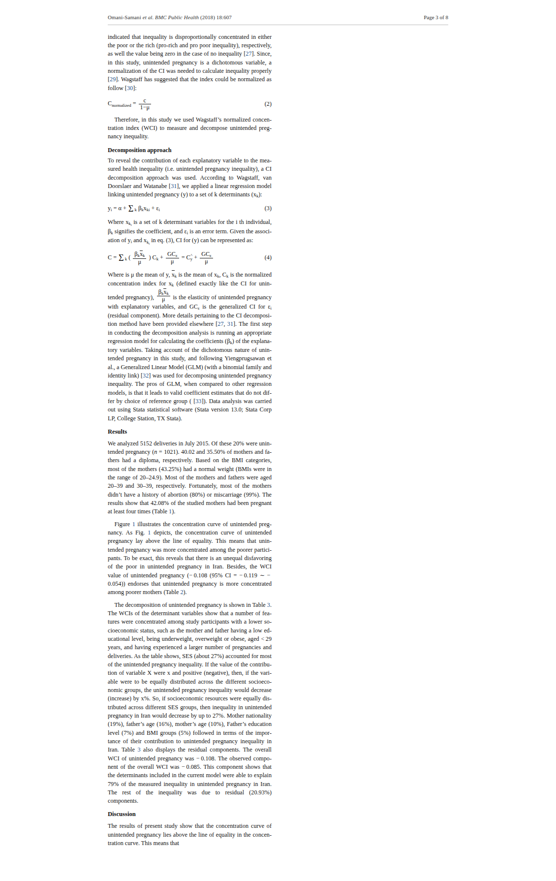Omani-Samani et al. BMC Public Health (2018) 18:607
Page 3 of 8
indicated that inequality is disproportionally concentrated in either the poor or the rich (pro-rich and pro poor inequality), respectively, as well the value being zero in the case of no inequality [27]. Since, in this study, unintended pregnancy is a dichotomous variable, a normalization of the CI was needed to calculate inequality properly [29]. Wagstaff has suggested that the index could be normalized as follow [30]:
Cnormalized = c 1−μ
(2)
Therefore, in this study we used Wagstaff’s normalized concentration index (WCI) to measure and decompose unintended pregnancy inequality.
Decomposition approach
To reveal the contribution of each explanatory variable to the measured health inequality (i.e. unintended pregnancy inequality), a CI decomposition approach was used. According to Wagstaff, van Doorslaer and Watanabe [31], we applied a linear regression model linking unintended pregnancy (y) to a set of k determinants (xk):
yi = α + Σk βkxki + εi
(3)
Where xki is a set of k determinant variables for the i th individual, βk signifies the coefficient, and εi is an error term. Given the association of yi and xki in eq. (3), CI for (y) can be represented as:
C = Σk ( βkxk μ ) Ck + GCε μ = Cy + GCε μ
(4)
Where is μ the mean of y, xk is the mean of xk, Ck is the normalized concentration index for xk (defined exactly like the CI for unintended pregnancy), βkxk μ is the elasticity of unintended pregnancy with explanatory variables, and GCε is the generalized CI for εi (residual component). More details pertaining to the CI decomposition method have been provided elsewhere [27, 31]. The first step in conducting the decomposition analysis is running an appropriate regression model for calculating the coefficients (βk) of the explanatory variables. Taking account of the dichotomous nature of unintended pregnancy in this study, and following Yiengprugsawan et al., a Generalized Linear Model (GLM) (with a binomial family and identity link) [32] was used for decomposing unintended pregnancy inequality. The pros of GLM, when compared to other regression models, is that it leads to valid coefficient estimates that do not differ by choice of reference group ( [33]). Data analysis was carried out using Stata statistical software (Stata version 13.0; Stata Corp LP, College Station, TX Stata).
Results
We analyzed 5152 deliveries in July 2015. Of these 20% were unintended pregnancy (n = 1021). 40.02 and 35.50% of mothers and fathers had a diploma, respectively. Based on the BMI categories, most of the mothers (43.25%) had a normal weight (BMIs were in the range of 20–24.9). Most of the mothers and fathers were aged 20–39 and 30–39, respectively. Fortunately, most of the mothers didn’t have a history of abortion (80%) or miscarriage (99%). The results show that 42.08% of the studied mothers had been pregnant at least four times (Table 1).
Figure 1 illustrates the concentration curve of unintended pregnancy. As Fig. 1 depicts, the concentration curve of unintended pregnancy lay above the line of equality. This means that unintended pregnancy was more concentrated among the poorer participants. To be exact, this reveals that there is an unequal disfavoring of the poor in unintended pregnancy in Iran. Besides, the WCI value of unintended pregnancy (− 0.108 (95% CI = − 0.119 ∼ − 0.054)) endorses that unintended pregnancy is more concentrated among poorer mothers (Table 2).
The decomposition of unintended pregnancy is shown in Table 3. The WCIs of the determinant variables show that a number of features were concentrated among study participants with a lower socioeconomic status, such as the mother and father having a low educational level, being underweight, overweight or obese, aged < 29 years, and having experienced a larger number of pregnancies and deliveries. As the table shows, SES (about 27%) accounted for most of the unintended pregnancy inequality. If the value of the contribution of variable X were x and positive (negative), then, if the variable were to be equally distributed across the different socioeconomic groups, the unintended pregnancy inequality would decrease (increase) by x%. So, if socioeconomic resources were equally distributed across different SES groups, then inequality in unintended pregnancy in Iran would decrease by up to 27%. Mother nationality (19%), father’s age (16%), mother’s age (10%), Father’s education level (7%) and BMI groups (5%) followed in terms of the importance of their contribution to unintended pregnancy inequality in Iran. Table 3 also displays the residual components. The overall WCI of unintended pregnancy was − 0.108. The observed component of the overall WCI was − 0.085. This component shows that the determinants included in the current model were able to explain 79% of the measured inequality in unintended pregnancy in Iran. The rest of the inequality was due to residual (20.93%) components.
Discussion
The results of present study show that the concentration curve of unintended pregnancy lies above the line of equality in the concentration curve. This means that